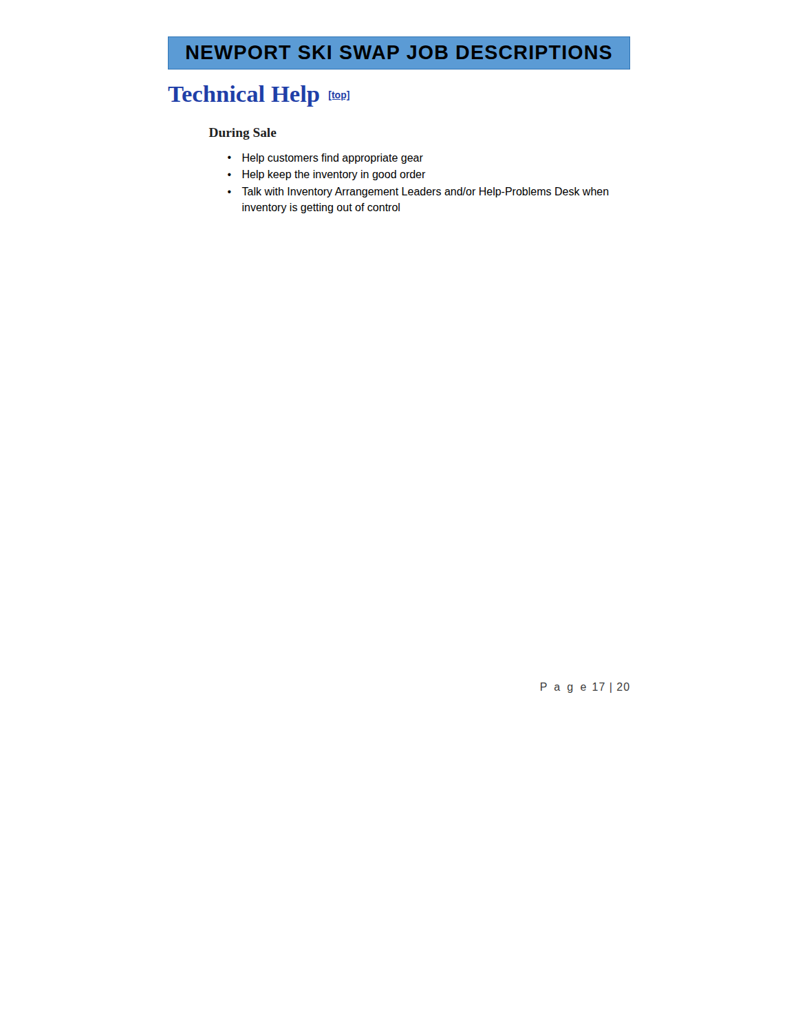NEWPORT SKI SWAP JOB DESCRIPTIONS
Technical Help [top]
During Sale
Help customers find appropriate gear
Help keep the inventory in good order
Talk with Inventory Arrangement Leaders and/or Help-Problems Desk when inventory is getting out of control
P a g e 17 | 20